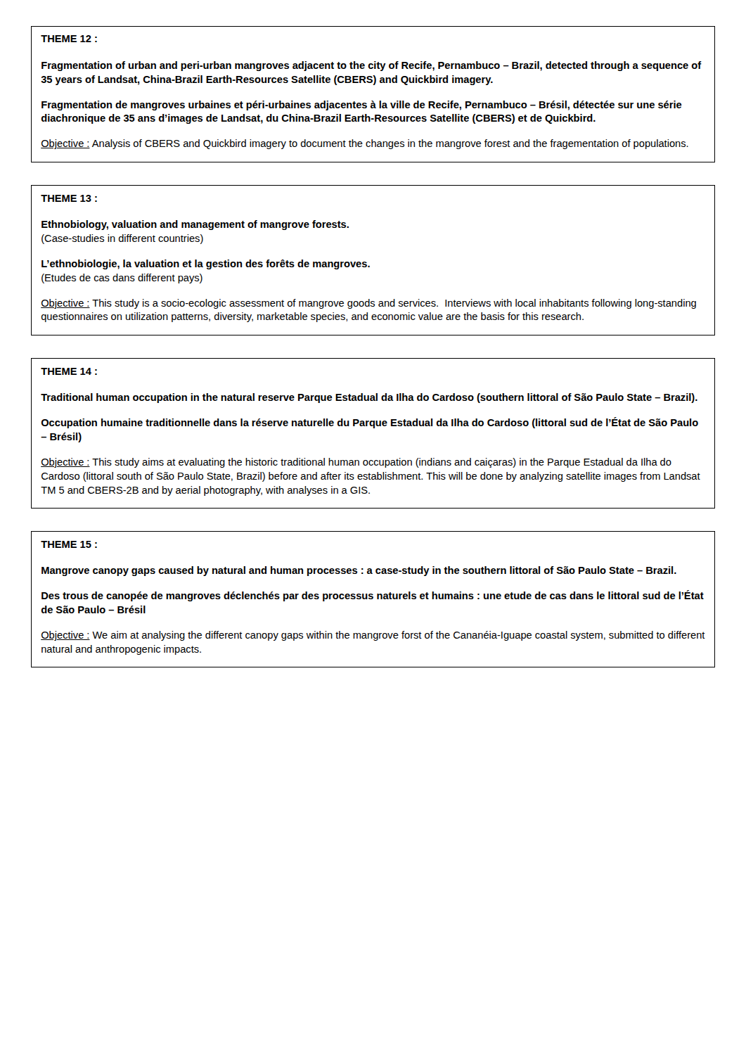THEME 12 :
Fragmentation of urban and peri-urban mangroves adjacent to the city of Recife, Pernambuco – Brazil, detected through a sequence of 35 years of Landsat, China-Brazil Earth-Resources Satellite (CBERS) and Quickbird imagery.
Fragmentation de mangroves urbaines et péri-urbaines adjacentes à la ville de Recife, Pernambuco – Brésil, détectée sur une série diachronique de 35 ans d’images de Landsat, du China-Brazil Earth-Resources Satellite (CBERS) et de Quickbird.
Objective : Analysis of CBERS and Quickbird imagery to document the changes in the mangrove forest and the fragementation of populations.
THEME 13 :
Ethnobiology, valuation and management of mangrove forests.
(Case-studies in different countries)
L’ethnobiologie, la valuation et la gestion des forêts de mangroves.
(Etudes de cas dans different pays)
Objective : This study is a socio-ecologic assessment of mangrove goods and services. Interviews with local inhabitants following long-standing questionnaires on utilization patterns, diversity, marketable species, and economic value are the basis for this research.
THEME 14 :
Traditional human occupation in the natural reserve Parque Estadual da Ilha do Cardoso (southern littoral of São Paulo State – Brazil).
Occupation humaine traditionnelle dans la réserve naturelle du Parque Estadual da Ilha do Cardoso (littoral sud de l’État de São Paulo – Brésil)
Objective : This study aims at evaluating the historic traditional human occupation (indians and caiçaras) in the Parque Estadual da Ilha do Cardoso (littoral south of São Paulo State, Brazil) before and after its establishment. This will be done by analyzing satellite images from Landsat TM 5 and CBERS-2B and by aerial photography, with analyses in a GIS.
THEME 15 :
Mangrove canopy gaps caused by natural and human processes : a case-study in the southern littoral of São Paulo State – Brazil.
Des trous de canopée de mangroves déclenchés par des processus naturels et humains : une etude de cas dans le littoral sud de l’État de São Paulo – Brésil
Objective : We aim at analysing the different canopy gaps within the mangrove forst of the Cananéia-Iguape coastal system, submitted to different natural and anthropogenic impacts.